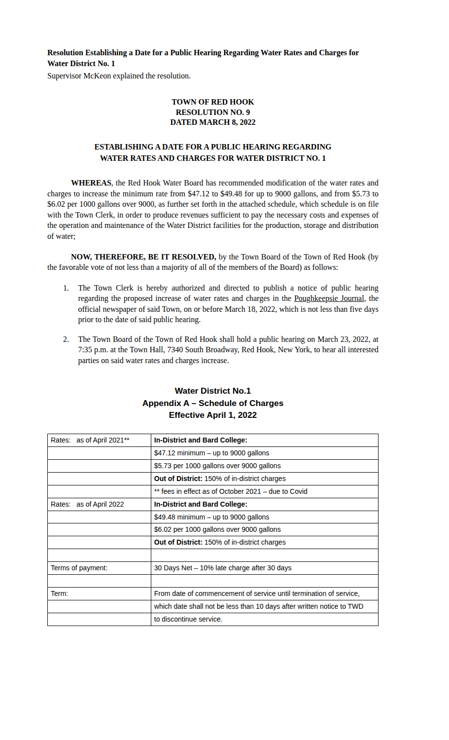Resolution Establishing a Date for a Public Hearing Regarding Water Rates and Charges for Water District No. 1
Supervisor McKeon explained the resolution.
TOWN OF RED HOOK
RESOLUTION NO. 9
DATED MARCH 8, 2022
ESTABLISHING A DATE FOR A PUBLIC HEARING REGARDING
WATER RATES AND CHARGES FOR WATER DISTRICT NO. 1
WHEREAS, the Red Hook Water Board has recommended modification of the water rates and charges to increase the minimum rate from $47.12 to $49.48 for up to 9000 gallons, and from $5.73 to $6.02 per 1000 gallons over 9000, as further set forth in the attached schedule, which schedule is on file with the Town Clerk, in order to produce revenues sufficient to pay the necessary costs and expenses of the operation and maintenance of the Water District facilities for the production, storage and distribution of water;
NOW, THEREFORE, BE IT RESOLVED, by the Town Board of the Town of Red Hook (by the favorable vote of not less than a majority of all of the members of the Board) as follows:
The Town Clerk is hereby authorized and directed to publish a notice of public hearing regarding the proposed increase of water rates and charges in the Poughkeepsie Journal, the official newspaper of said Town, on or before March 18, 2022, which is not less than five days prior to the date of said public hearing.
The Town Board of the Town of Red Hook shall hold a public hearing on March 23, 2022, at 7:35 p.m. at the Town Hall, 7340 South Broadway, Red Hook, New York, to hear all interested parties on said water rates and charges increase.
Water District No.1
Appendix A – Schedule of Charges
Effective April 1, 2022
| Rates: as of April 2021** | In-District and Bard College: |
| | $47.12 minimum – up to 9000 gallons |
| | $5.73 per 1000 gallons over 9000 gallons |
| | Out of District: 150% of in-district charges |
| | ** fees in effect as of October 2021 – due to Covid |
| Rates: as of April 2022 | In-District and Bard College: |
| | $49.48 minimum – up to 9000 gallons |
| | $6.02 per 1000 gallons over 9000 gallons |
| | Out of District: 150% of in-district charges |
| Terms of payment: | 30 Days Net – 10% late charge after 30 days |
| Term: | From date of commencement of service until termination of service, |
| | which date shall not be less than 10 days after written notice to TWD |
| | to discontinue service. |